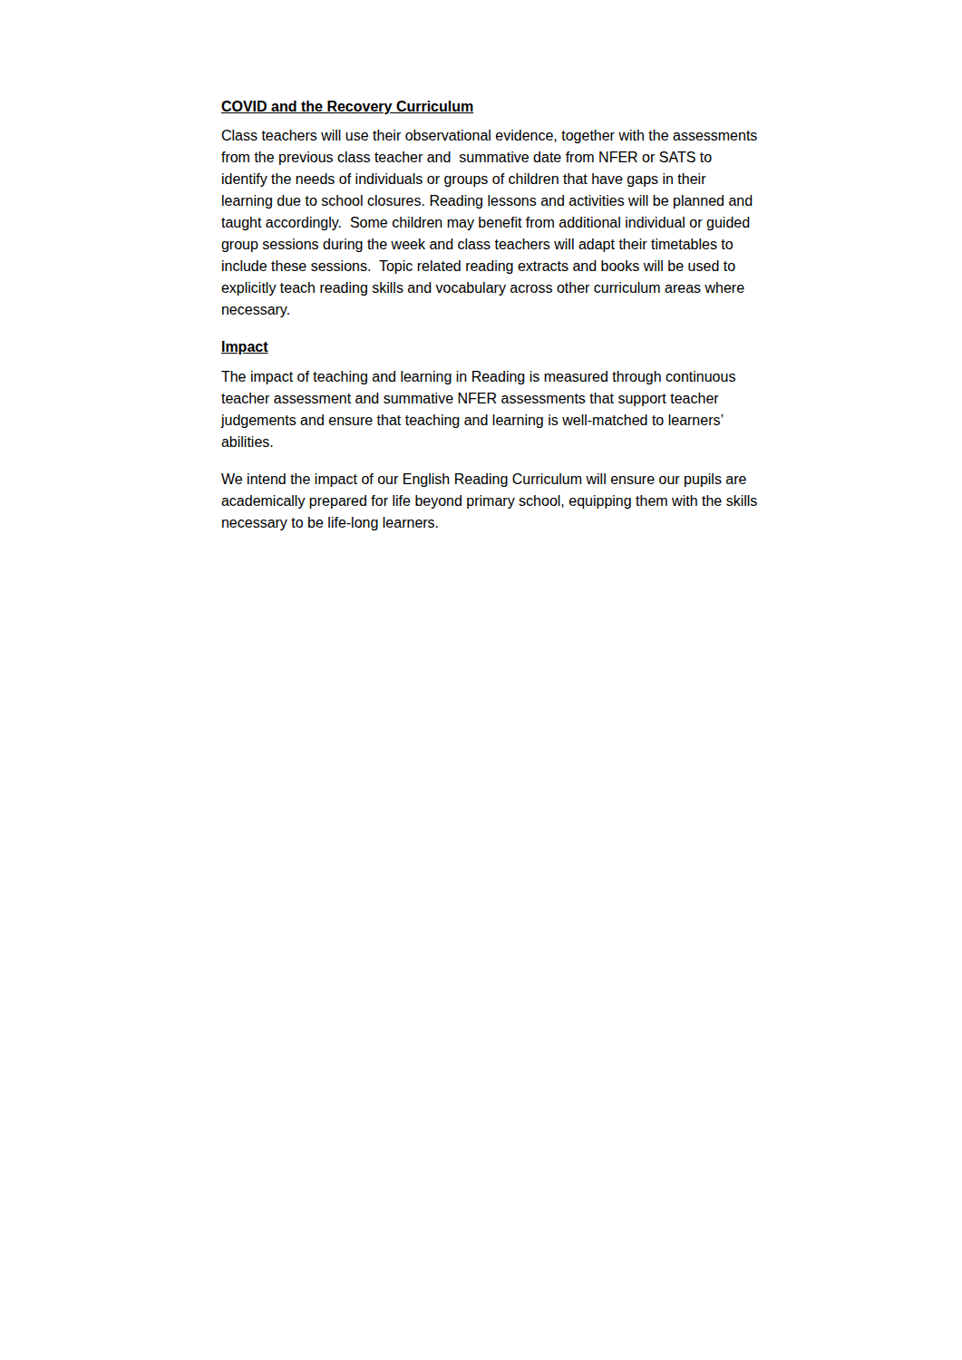COVID and the Recovery Curriculum
Class teachers will use their observational evidence, together with the assessments from the previous class teacher and summative date from NFER or SATS to identify the needs of individuals or groups of children that have gaps in their learning due to school closures. Reading lessons and activities will be planned and taught accordingly. Some children may benefit from additional individual or guided group sessions during the week and class teachers will adapt their timetables to include these sessions. Topic related reading extracts and books will be used to explicitly teach reading skills and vocabulary across other curriculum areas where necessary.
Impact
The impact of teaching and learning in Reading is measured through continuous teacher assessment and summative NFER assessments that support teacher judgements and ensure that teaching and learning is well-matched to learners’ abilities.
We intend the impact of our English Reading Curriculum will ensure our pupils are academically prepared for life beyond primary school, equipping them with the skills necessary to be life-long learners.